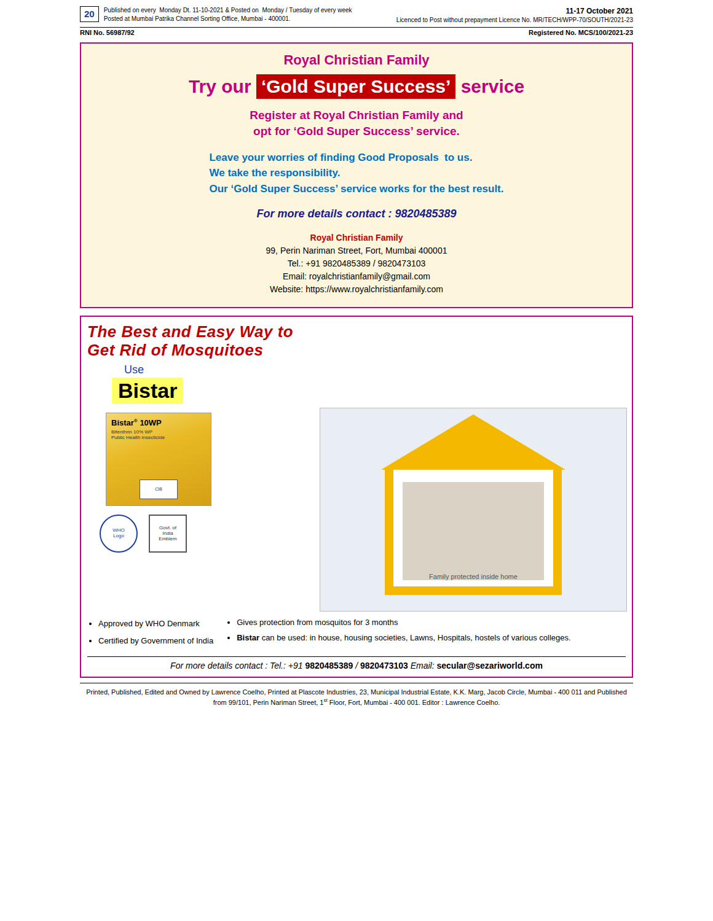20
Published on every Monday Dt. 11-10-2021 & Posted on Monday / Tuesday of every week
Posted at Mumbai Patrika Channel Sorting Office, Mumbai - 400001.
11-17 October 2021
Licenced to Post without prepayment Licence No. MR/TECH/WPP-70/SOUTH/2021-23
RNI No. 56987/92
Registered No. MCS/100/2021-23
Royal Christian Family
Try our ‘Gold Super Success’ service
Register at Royal Christian Family and
opt for ‘Gold Super Success’ service.
Leave your worries of finding Good Proposals to us.
We take the responsibility.
Our ‘Gold Super Success’ service works for the best result.
For more details contact : 9820485389
Royal Christian Family
99, Perin Nariman Street, Fort, Mumbai 400001
Tel.: +91 9820485389 / 9820473103
Email: royalchristianfamily@gmail.com
Website: https://www.royalchristianfamily.com
The Best and Easy Way to
Get Rid of Mosquitoes
Use
Bistar
Bistar® 10WP Bifenthrin 10% WP
Public Health Insecticide CIB
WHO
Logo
Govt. of
India
Emblem
Family protected inside home
Approved by WHO Denmark
Certified by Government of India
Gives protection from mosquitos for 3 months
Bistar can be used: in house, housing societies, Lawns, Hospitals, hostels of various colleges.
For more details contact : Tel.: +91 9820485389 / 9820473103 Email: secular@sezariworld.com
Printed, Published, Edited and Owned by Lawrence Coelho, Printed at Plascote Industries, 23, Municipal Industrial Estate, K.K. Marg, Jacob Circle, Mumbai - 400 011 and Published from 99/101, Perin Nariman Street, 1st Floor, Fort, Mumbai - 400 001. Editor : Lawrence Coelho.